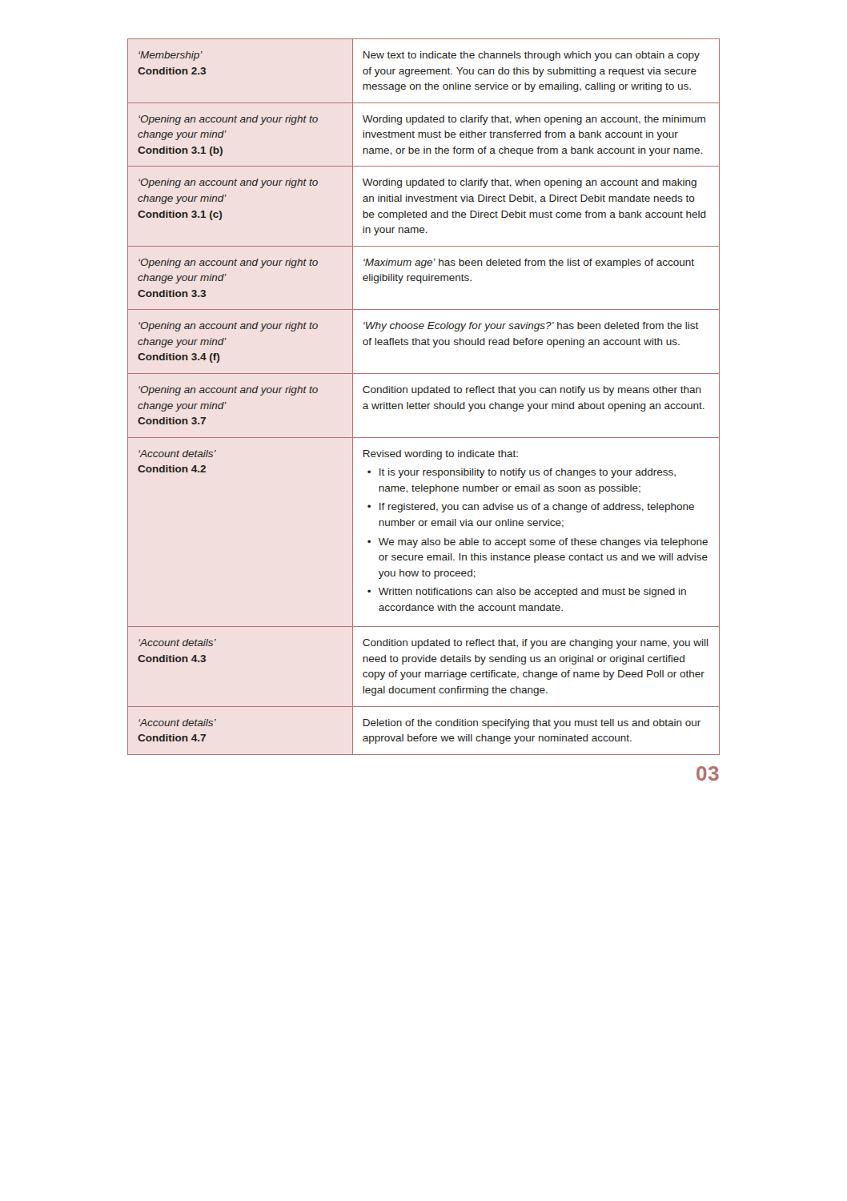| ‘Membership’ Condition 2.3 | New text to indicate the channels through which you can obtain a copy of your agreement. You can do this by submitting a request via secure message on the online service or by emailing, calling or writing to us. |
| ‘Opening an account and your right to change your mind’ Condition 3.1 (b) | Wording updated to clarify that, when opening an account, the minimum investment must be either transferred from a bank account in your name, or be in the form of a cheque from a bank account in your name. |
| ‘Opening an account and your right to change your mind’ Condition 3.1 (c) | Wording updated to clarify that, when opening an account and making an initial investment via Direct Debit, a Direct Debit mandate needs to be completed and the Direct Debit must come from a bank account held in your name. |
| ‘Opening an account and your right to change your mind’ Condition 3.3 | ‘Maximum age’ has been deleted from the list of examples of account eligibility requirements. |
| ‘Opening an account and your right to change your mind’ Condition 3.4 (f) | ‘Why choose Ecology for your savings?’ has been deleted from the list of leaflets that you should read before opening an account with us. |
| ‘Opening an account and your right to change your mind’ Condition 3.7 | Condition updated to reflect that you can notify us by means other than a written letter should you change your mind about opening an account. |
| ‘Account details’ Condition 4.2 | Revised wording to indicate that: It is your responsibility to notify us of changes to your address, name, telephone number or email as soon as possible; If registered, you can advise us of a change of address, telephone number or email via our online service; We may also be able to accept some of these changes via telephone or secure email. In this instance please contact us and we will advise you how to proceed; Written notifications can also be accepted and must be signed in accordance with the account mandate. |
| ‘Account details’ Condition 4.3 | Condition updated to reflect that, if you are changing your name, you will need to provide details by sending us an original or original certified copy of your marriage certificate, change of name by Deed Poll or other legal document confirming the change. |
| ‘Account details’ Condition 4.7 | Deletion of the condition specifying that you must tell us and obtain our approval before we will change your nominated account. |
03